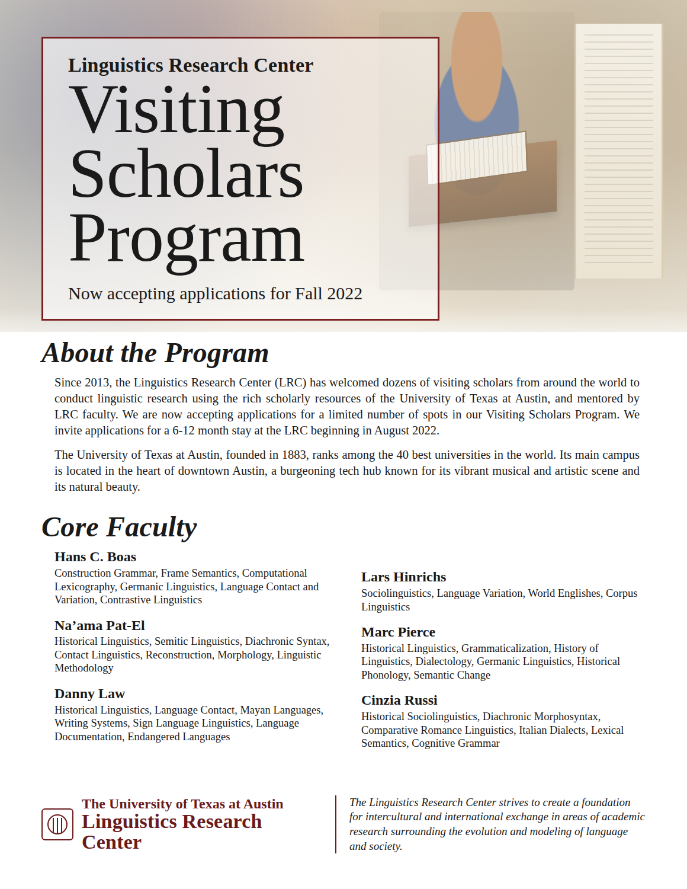Linguistics Research Center
Visiting Scholars Program
Now accepting applications for Fall 2022
About the Program
Since 2013, the Linguistics Research Center (LRC) has welcomed dozens of visiting scholars from around the world to conduct linguistic research using the rich scholarly resources of the University of Texas at Austin, and mentored by LRC faculty. We are now accepting applications for a limited number of spots in our Visiting Scholars Program. We invite applications for a 6-12 month stay at the LRC beginning in August 2022.
The University of Texas at Austin, founded in 1883, ranks among the 40 best universities in the world. Its main campus is located in the heart of downtown Austin, a burgeoning tech hub known for its vibrant musical and artistic scene and its natural beauty.
Core Faculty
Hans C. Boas
Construction Grammar, Frame Semantics, Computational Lexicography, Germanic Linguistics, Language Contact and Variation, Contrastive Linguistics
Na’ama Pat-El
Historical Linguistics, Semitic Linguistics, Diachronic Syntax, Contact Linguistics, Reconstruction, Morphology, Linguistic Methodology
Danny Law
Historical Linguistics, Language Contact, Mayan Languages, Writing Systems, Sign Language Linguistics, Language Documentation, Endangered Languages
Lars Hinrichs
Sociolinguistics, Language Variation, World Englishes, Corpus Linguistics
Marc Pierce
Historical Linguistics, Grammaticalization, History of Linguistics, Dialectology, Germanic Linguistics, Historical Phonology, Semantic Change
Cinzia Russi
Historical Sociolinguistics, Diachronic Morphosyntax, Comparative Romance Linguistics, Italian Dialects, Lexical Semantics, Cognitive Grammar
The University of Texas at Austin
Linguistics Research Center
The Linguistics Research Center strives to create a foundation for intercultural and international exchange in areas of academic research surrounding the evolution and modeling of language and society.